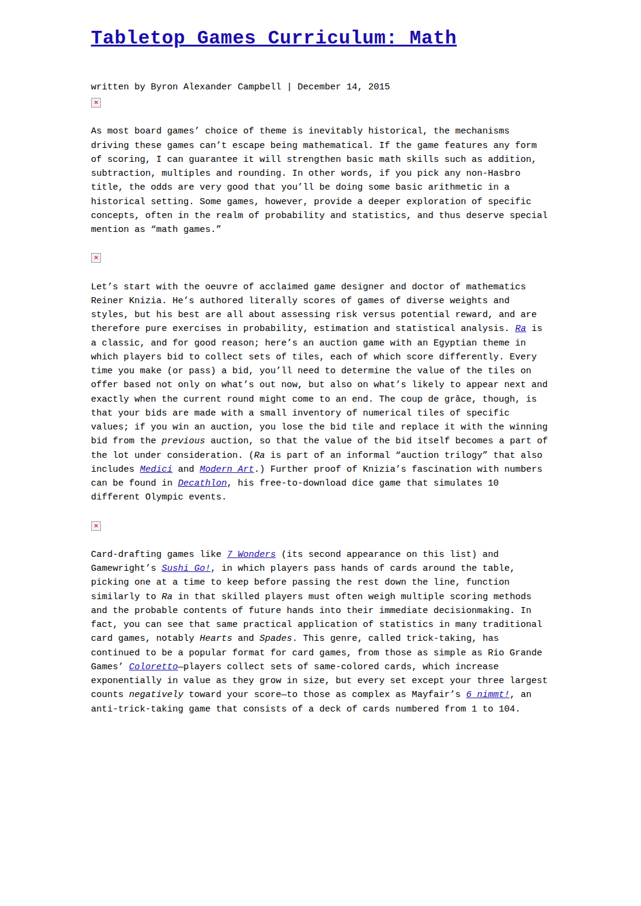Tabletop Games Curriculum: Math
written by Byron Alexander Campbell | December 14, 2015
✕
As most board games’ choice of theme is inevitably historical, the mechanisms driving these games can’t escape being mathematical. If the game features any form of scoring, I can guarantee it will strengthen basic math skills such as addition, subtraction, multiples and rounding. In other words, if you pick any non-Hasbro title, the odds are very good that you’ll be doing some basic arithmetic in a historical setting. Some games, however, provide a deeper exploration of specific concepts, often in the realm of probability and statistics, and thus deserve special mention as “math games.”
✕
Let’s start with the oeuvre of acclaimed game designer and doctor of mathematics Reiner Knizia. He’s authored literally scores of games of diverse weights and styles, but his best are all about assessing risk versus potential reward, and are therefore pure exercises in probability, estimation and statistical analysis. Ra is a classic, and for good reason; here’s an auction game with an Egyptian theme in which players bid to collect sets of tiles, each of which score differently. Every time you make (or pass) a bid, you’ll need to determine the value of the tiles on offer based not only on what’s out now, but also on what’s likely to appear next and exactly when the current round might come to an end. The coup de grâce, though, is that your bids are made with a small inventory of numerical tiles of specific values; if you win an auction, you lose the bid tile and replace it with the winning bid from the previous auction, so that the value of the bid itself becomes a part of the lot under consideration. (Ra is part of an informal “auction trilogy” that also includes Medici and Modern Art.) Further proof of Knizia’s fascination with numbers can be found in Decathlon, his free-to-download dice game that simulates 10 different Olympic events.
✕
Card-drafting games like 7 Wonders (its second appearance on this list) and Gamewright’s Sushi Go!, in which players pass hands of cards around the table, picking one at a time to keep before passing the rest down the line, function similarly to Ra in that skilled players must often weigh multiple scoring methods and the probable contents of future hands into their immediate decisionmaking. In fact, you can see that same practical application of statistics in many traditional card games, notably Hearts and Spades. This genre, called trick-taking, has continued to be a popular format for card games, from those as simple as Rio Grande Games’ Coloretto—players collect sets of same-colored cards, which increase exponentially in value as they grow in size, but every set except your three largest counts negatively toward your score—to those as complex as Mayfair’s 6 nimmt!, an anti-trick-taking game that consists of a deck of cards numbered from 1 to 104.